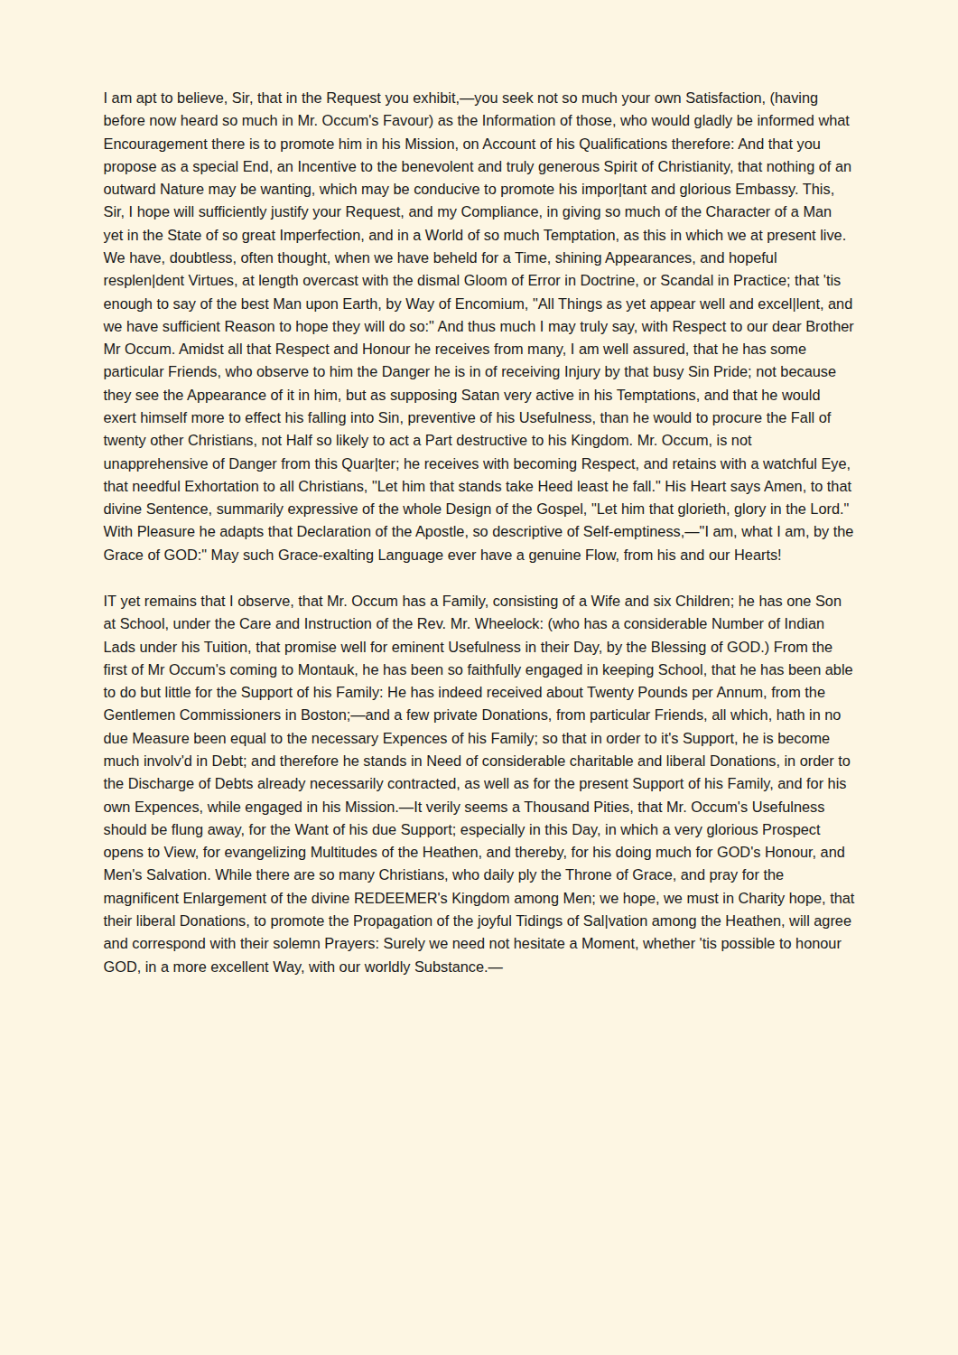I am apt to believe, Sir, that in the Request you exhibit,—you seek not so much your own Satisfaction, (having before now heard so much in Mr. Occum's Favour) as the Information of those, who would gladly be informed what Encouragement there is to promote him in his Mission, on Account of his Qualifications therefore: And that you propose as a special End, an Incentive to the benevolent and truly generous Spirit of Christianity, that nothing of an outward Nature may be wanting, which may be conducive to promote his impor|tant and glorious Embassy. This, Sir, I hope will sufficiently justify your Request, and my Compliance, in giving so much of the Character of a Man yet in the State of so great Imperfection, and in a World of so much Temptation, as this in which we at present live. We have, doubtless, often thought, when we have beheld for a Time, shining Appearances, and hopeful resplen|dent Virtues, at length overcast with the dismal Gloom of Error in Doctrine, or Scandal in Practice; that 'tis enough to say of the best Man upon Earth, by Way of Encomium, "All Things as yet appear well and excel|lent, and we have sufficient Reason to hope they will do so:" And thus much I may truly say, with Respect to our dear Brother Mr Occum. Amidst all that Respect and Honour he receives from many, I am well assured, that he has some particular Friends, who observe to him the Danger he is in of receiving Injury by that busy Sin Pride; not because they see the Appearance of it in him, but as supposing Satan very active in his Temptations, and that he would exert himself more to effect his falling into Sin, preventive of his Usefulness, than he would to procure the Fall of twenty other Christians, not Half so likely to act a Part destructive to his Kingdom. Mr. Occum, is not unapprehensive of Danger from this Quar|ter; he receives with becoming Respect, and retains with a watchful Eye, that needful Exhortation to all Christians, "Let him that stands take Heed least he fall." His Heart says Amen, to that divine Sentence, summarily expressive of the whole Design of the Gospel, "Let him that glorieth, glory in the Lord." With Pleasure he adapts that Declaration of the Apostle, so descriptive of Self-emptiness,—"I am, what I am, by the Grace of GOD:" May such Grace-exalting Language ever have a genuine Flow, from his and our Hearts!
IT yet remains that I observe, that Mr. Occum has a Family, consisting of a Wife and six Children; he has one Son at School, under the Care and Instruction of the Rev. Mr. Wheelock: (who has a considerable Number of Indian Lads under his Tuition, that promise well for eminent Usefulness in their Day, by the Blessing of GOD.) From the first of Mr Occum's coming to Montauk, he has been so faithfully engaged in keeping School, that he has been able to do but little for the Support of his Family: He has indeed received about Twenty Pounds per Annum, from the Gentlemen Commissioners in Boston;—and a few private Donations, from particular Friends, all which, hath in no due Measure been equal to the necessary Expences of his Family; so that in order to it's Support, he is become much involv'd in Debt; and therefore he stands in Need of considerable charitable and liberal Donations, in order to the Discharge of Debts already necessarily contracted, as well as for the present Support of his Family, and for his own Expences, while engaged in his Mission.—It verily seems a Thousand Pities, that Mr. Occum's Usefulness should be flung away, for the Want of his due Support; especially in this Day, in which a very glorious Prospect opens to View, for evangelizing Multitudes of the Heathen, and thereby, for his doing much for GOD's Honour, and Men's Salvation. While there are so many Christians, who daily ply the Throne of Grace, and pray for the magnificent Enlargement of the divine REDEEMER's Kingdom among Men; we hope, we must in Charity hope, that their liberal Donations, to promote the Propagation of the joyful Tidings of Sal|vation among the Heathen, will agree and correspond with their solemn Prayers: Surely we need not hesitate a Moment, whether 'tis possible to honour GOD, in a more excellent Way, with our worldly Substance.—